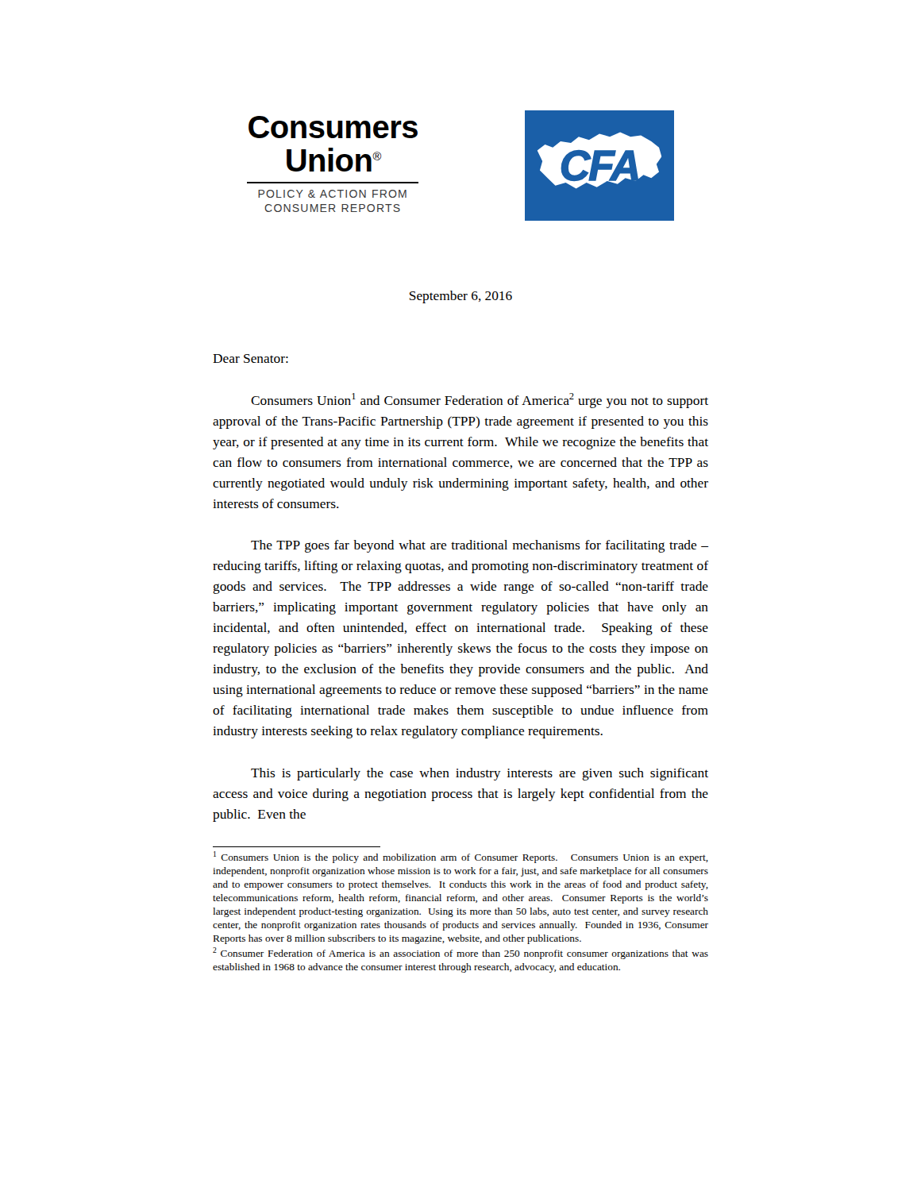Consumers
Union®
POLICY & ACTION FROM
CONSUMER REPORTS
CFA
September 6, 2016
Dear Senator:
Consumers Union1 and Consumer Federation of America2 urge you not to support approval of the Trans-Pacific Partnership (TPP) trade agreement if presented to you this year, or if presented at any time in its current form. While we recognize the benefits that can flow to consumers from international commerce, we are concerned that the TPP as currently negotiated would unduly risk undermining important safety, health, and other interests of consumers.
The TPP goes far beyond what are traditional mechanisms for facilitating trade – reducing tariffs, lifting or relaxing quotas, and promoting non-discriminatory treatment of goods and services. The TPP addresses a wide range of so-called “non-tariff trade barriers,” implicating important government regulatory policies that have only an incidental, and often unintended, effect on international trade. Speaking of these regulatory policies as “barriers” inherently skews the focus to the costs they impose on industry, to the exclusion of the benefits they provide consumers and the public. And using international agreements to reduce or remove these supposed “barriers” in the name of facilitating international trade makes them susceptible to undue influence from industry interests seeking to relax regulatory compliance requirements.
This is particularly the case when industry interests are given such significant access and voice during a negotiation process that is largely kept confidential from the public. Even the
1 Consumers Union is the policy and mobilization arm of Consumer Reports. Consumers Union is an expert, independent, nonprofit organization whose mission is to work for a fair, just, and safe marketplace for all consumers and to empower consumers to protect themselves. It conducts this work in the areas of food and product safety, telecommunications reform, health reform, financial reform, and other areas. Consumer Reports is the world’s largest independent product-testing organization. Using its more than 50 labs, auto test center, and survey research center, the nonprofit organization rates thousands of products and services annually. Founded in 1936, Consumer Reports has over 8 million subscribers to its magazine, website, and other publications.
2 Consumer Federation of America is an association of more than 250 nonprofit consumer organizations that was established in 1968 to advance the consumer interest through research, advocacy, and education.